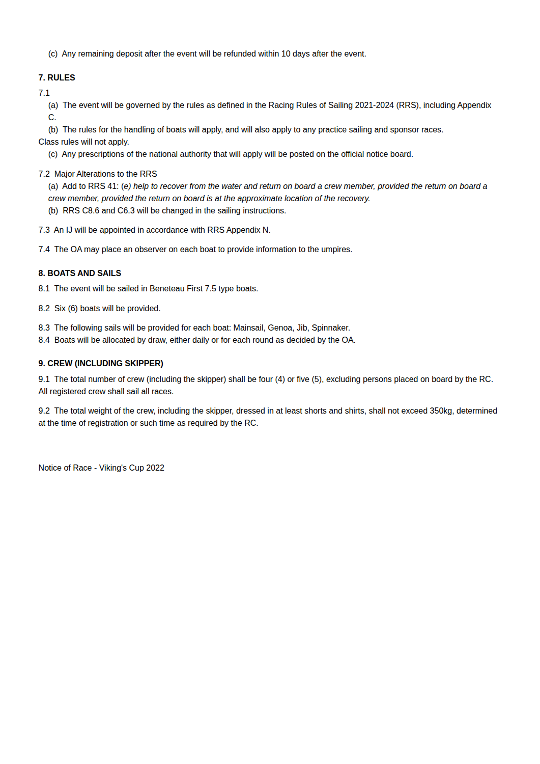(c) Any remaining deposit after the event will be refunded within 10 days after the event.
7. RULES
7.1
(a) The event will be governed by the rules as defined in the Racing Rules of Sailing 2021-2024 (RRS), including Appendix C.
(b) The rules for the handling of boats will apply, and will also apply to any practice sailing and sponsor races.
Class rules will not apply.
(c) Any prescriptions of the national authority that will apply will be posted on the official notice board.
7.2 Major Alterations to the RRS
(a) Add to RRS 41: (e) help to recover from the water and return on board a crew member, provided the return on board a crew member, provided the return on board is at the approximate location of the recovery.
(b) RRS C8.6 and C6.3 will be changed in the sailing instructions.
7.3 An IJ will be appointed in accordance with RRS Appendix N.
7.4 The OA may place an observer on each boat to provide information to the umpires.
8. BOATS AND SAILS
8.1 The event will be sailed in Beneteau First 7.5 type boats.
8.2 Six (6) boats will be provided.
8.3 The following sails will be provided for each boat: Mainsail, Genoa, Jib, Spinnaker.
8.4 Boats will be allocated by draw, either daily or for each round as decided by the OA.
9. CREW (INCLUDING SKIPPER)
9.1 The total number of crew (including the skipper) shall be four (4) or five (5), excluding persons placed on board by the RC. All registered crew shall sail all races.
9.2 The total weight of the crew, including the skipper, dressed in at least shorts and shirts, shall not exceed 350kg, determined at the time of registration or such time as required by the RC.
Notice of Race - Viking's Cup 2022